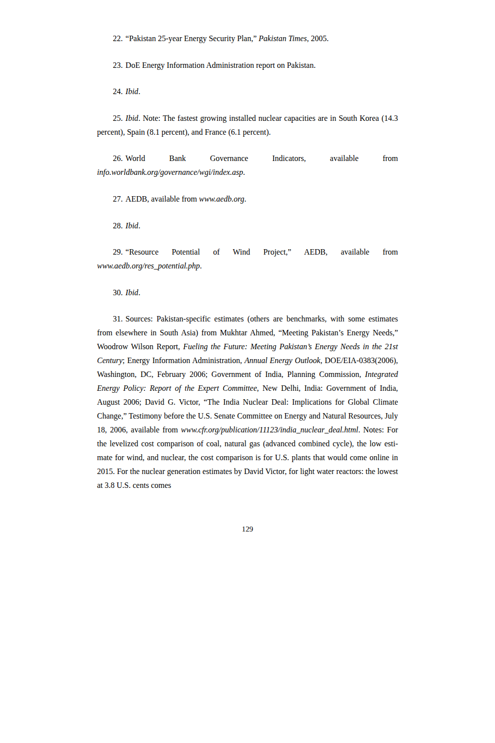22.“Pakistan 25-year Energy Security Plan,” Pakistan Times, 2005.
23. DoE Energy Information Administration report on Pakistan.
24. Ibid.
25. Ibid. Note: The fastest growing installed nuclear capacities are in South Korea (14.3 percent), Spain (8.1 percent), and France (6.1 percent).
26. World Bank Governance Indicators, available from info.worldbank.org/governance/wgi/index.asp.
27. AEDB, available from www.aedb.org.
28. Ibid.
29.“Resource Potential of Wind Project,” AEDB, available from www.aedb.org/res_potential.php.
30. Ibid.
31. Sources: Pakistan-specific estimates (others are benchmarks, with some estimates from elsewhere in South Asia) from Mukhtar Ahmed, “Meeting Pakistan’s Energy Needs,” Woodrow Wilson Report, Fueling the Future: Meeting Pakistan’s Energy Needs in the 21st Century; Energy Information Administration, Annual Energy Outlook, DOE/EIA-0383(2006), Washington, DC, February 2006; Government of India, Planning Commission, Integrated Energy Policy: Report of the Expert Committee, New Delhi, India: Government of India, August 2006; David G. Victor, “The India Nuclear Deal: Implications for Global Climate Change,” Testimony before the U.S. Senate Committee on Energy and Natural Resources, July 18, 2006, available from www.cfr.org/publication/11123/india_nuclear_deal.html. Notes: For the levelized cost comparison of coal, natural gas (advanced combined cycle), the low estimate for wind, and nuclear, the cost comparison is for U.S. plants that would come online in 2015. For the nuclear generation estimates by David Victor, for light water reactors: the lowest at 3.8 U.S. cents comes
129